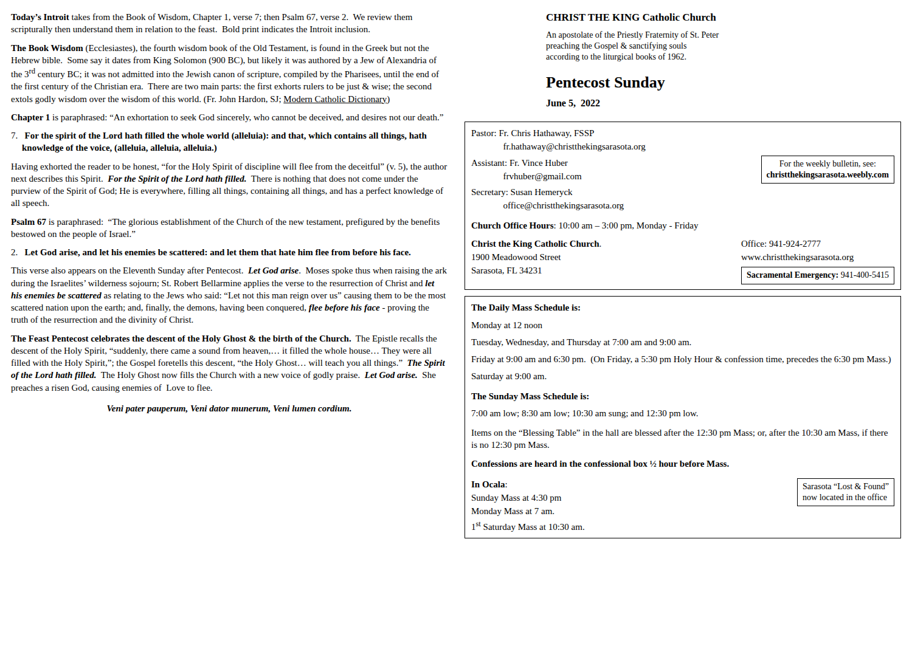Today’s Introit takes from the Book of Wisdom, Chapter 1, verse 7; then Psalm 67, verse 2. We review them scripturally then understand them in relation to the feast. Bold print indicates the Introit inclusion.
The Book Wisdom (Ecclesiastes), the fourth wisdom book of the Old Testament, is found in the Greek but not the Hebrew bible. Some say it dates from King Solomon (900 BC), but likely it was authored by a Jew of Alexandria of the 3rd century BC; it was not admitted into the Jewish canon of scripture, compiled by the Pharisees, until the end of the first century of the Christian era. There are two main parts: the first exhorts rulers to be just & wise; the second extols godly wisdom over the wisdom of this world. (Fr. John Hardon, SJ; Modern Catholic Dictionary)
Chapter 1 is paraphrased: “An exhortation to seek God sincerely, who cannot be deceived, and desires not our death.”
7. For the spirit of the Lord hath filled the whole world (alleluia): and that, which contains all things, hath knowledge of the voice, (alleluia, alleluia, alleluia.)
Having exhorted the reader to be honest, “for the Holy Spirit of discipline will flee from the deceitful” (v. 5), the author next describes this Spirit. For the Spirit of the Lord hath filled. There is nothing that does not come under the purview of the Spirit of God; He is everywhere, filling all things, containing all things, and has a perfect knowledge of all speech.
Psalm 67 is paraphrased: “The glorious establishment of the Church of the new testament, prefigured by the benefits bestowed on the people of Israel.”
2. Let God arise, and let his enemies be scattered: and let them that hate him flee from before his face.
This verse also appears on the Eleventh Sunday after Pentecost. Let God arise. Moses spoke thus when raising the ark during the Israelites’ wilderness sojourn; St. Robert Bellarmine applies the verse to the resurrection of Christ and let his enemies be scattered as relating to the Jews who said: “Let not this man reign over us” causing them to be the most scattered nation upon the earth; and, finally, the demons, having been conquered, flee before his face - proving the truth of the resurrection and the divinity of Christ.
The Feast Pentecost celebrates the descent of the Holy Ghost & the birth of the Church. The Epistle recalls the descent of the Holy Spirit, “suddenly, there came a sound from heaven,… it filled the whole house… They were all filled with the Holy Spirit,”; the Gospel foretells this descent, “the Holy Ghost… will teach you all things.” The Spirit of the Lord hath filled. The Holy Ghost now fills the Church with a new voice of godly praise. Let God arise. She preaches a risen God, causing enemies of Love to flee.
Veni pater pauperum, Veni dator munerum, Veni lumen cordium.
CHRIST THE KING Catholic Church
An apostolate of the Priestly Fraternity of St. Peter
preaching the Gospel & sanctifying souls
according to the liturgical books of 1962.
Pentecost Sunday
June 5, 2022
Pastor: Fr. Chris Hathaway, FSSP
fr.hathaway@christthekingsarasota.org
Assistant: Fr. Vince Huber
frvhuber@gmail.com
Secretary: Susan Hemeryck
office@christthekingsarasota.org
For the weekly bulletin, see:
christthekingsarasota.weebly.com
Church Office Hours: 10:00 am – 3:00 pm, Monday - Friday
Christ the King Catholic Church.
1900 Meadowood Street
Sarasota, FL 34231
Office: 941-924-2777
www.christthekingsarasota.org
Sacramental Emergency: 941-400-5415
The Daily Mass Schedule is:
Monday at 12 noon
Tuesday, Wednesday, and Thursday at 7:00 am and 9:00 am.
Friday at 9:00 am and 6:30 pm. (On Friday, a 5:30 pm Holy Hour & confession time, precedes the 6:30 pm Mass.)
Saturday at 9:00 am.
The Sunday Mass Schedule is:
7:00 am low; 8:30 am low; 10:30 am sung; and 12:30 pm low.
Items on the “Blessing Table” in the hall are blessed after the 12:30 pm Mass; or, after the 10:30 am Mass, if there is no 12:30 pm Mass.
Confessions are heard in the confessional box ½ hour before Mass.
In Ocala:
Sunday Mass at 4:30 pm
Monday Mass at 7 am.
1st Saturday Mass at 10:30 am.
Sarasota “Lost & Found”
now located in the office